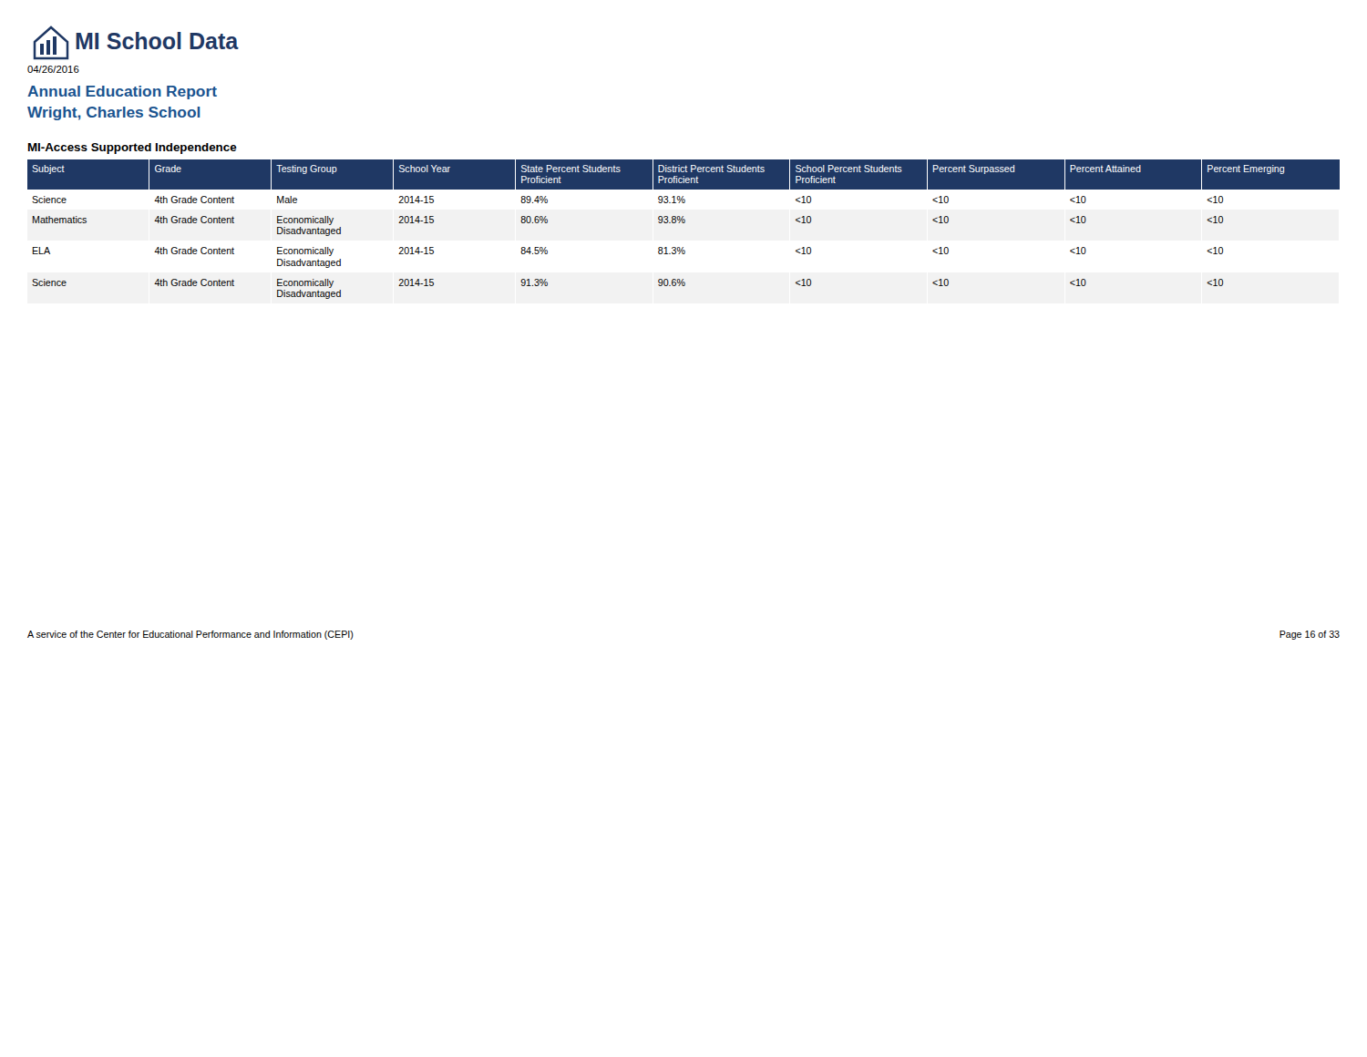MI School Data
04/26/2016
Annual Education Report
Wright, Charles School
MI-Access Supported Independence
| Subject | Grade | Testing Group | School Year | State Percent Students Proficient | District Percent Students Proficient | School Percent Students Proficient | Percent Surpassed | Percent Attained | Percent Emerging |
| --- | --- | --- | --- | --- | --- | --- | --- | --- | --- |
| Science | 4th Grade Content | Male | 2014-15 | 89.4% | 93.1% | <10 | <10 | <10 | <10 |
| Mathematics | 4th Grade Content | Economically Disadvantaged | 2014-15 | 80.6% | 93.8% | <10 | <10 | <10 | <10 |
| ELA | 4th Grade Content | Economically Disadvantaged | 2014-15 | 84.5% | 81.3% | <10 | <10 | <10 | <10 |
| Science | 4th Grade Content | Economically Disadvantaged | 2014-15 | 91.3% | 90.6% | <10 | <10 | <10 | <10 |
A service of the Center for Educational Performance and Information (CEPI) Page 16 of 33